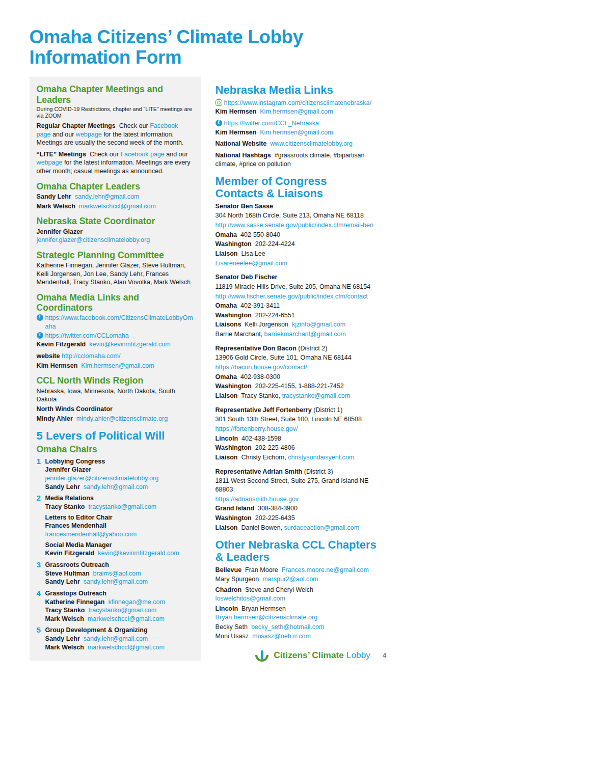Omaha Citizens’ Climate Lobby Information Form
Omaha Chapter Meetings and Leaders
During COVID-19 Restrictions, chapter and “LITE” meetings are via ZOOM
Regular Chapter Meetings Check our Facebook page and our webpage for the latest information. Meetings are usually the second week of the month.
“LITE” Meetings Check our Facebook page and our webpage for the latest information. Meetings are every other month; casual meetings as announced.
Omaha Chapter Leaders
Sandy Lehr sandy.lehr@gmail.com
Mark Welsch markwelschccl@gmail.com
Nebraska State Coordinator
Jennifer Glazer jennifer.glazer@citizensclimatelobby.org
Strategic Planning Committee
Katherine Finnegan, Jennifer Glazer, Steve Hultman, Kelli Jorgensen, Jon Lee, Sandy Lehr, Frances Mendenhall, Tracy Stanko, Alan Vovolka, Mark Welsch
Omaha Media Links and Coordinators
https://www.facebook.com/CitizensClimateLobbyOmaha
https://twitter.com/CCLomaha
Kevin Fitzgerald kevin@kevinmfitzgerald.com
website http://cclomaha.com/
Kim Hermsen Kim.hermsen@gmail.com
CCL North Winds Region
Nebraska, Iowa, Minnesota, North Dakota, South Dakota
North Winds Coordinator
Mindy Ahler mindy.ahler@citizensclimate.org
5 Levers of Political Will
Omaha Chairs
1
Lobbying Congress
Jennifer Glazer jennifer.glazer@citizensclimatelobby.org
Sandy Lehr sandy.lehr@gmail.com
2
Media Relations
Tracy Stanko tracystanko@gmail.com
Letters to Editor Chair
Frances Mendenhall francesmendenhall@yahoo.com
Social Media Manager
Kevin Fitzgerald kevin@kevinmfitzgerald.com
3
Grassroots Outreach
Steve Hultman braims@aol.com
Sandy Lehr sandy.lehr@gmail.com
4
Grasstops Outreach
Katherine Finnegan kfinnegan@me.com
Tracy Stanko tracystanko@gmail.com
Mark Welsch markwelschccl@gmail.com
5
Group Development & Organizing
Sandy Lehr sandy.lehr@gmail.com
Mark Welsch markwelschccl@gmail.com
Nebraska Media Links
https://www.instagram.com/citizensclimatenebraska/
Kim Hermsen Kim.hermsen@gmail.com
https://twitter.com/CCL_Nebraska
Kim Hermsen Kim.hermsen@gmail.com
National Website www.citizensclimatelobby.org
National Hashtags #grassroots climate, #bipartisan climate, #price on pollution
Member of Congress
Contacts & Liaisons
Senator Ben Sasse
304 North 168th Circle, Suite 213, Omaha NE 68118
http://www.sasse.senate.gov/public/index.cfm/email-ben
Omaha 402-550-8040
Washington 202-224-4224
Liaison Lisa Lee
Lisareneelee@gmail.com
Senator Deb Fischer
11819 Miracle Hills Drive, Suite 205, Omaha NE 68154
http://www.fischer.senate.gov/public/index.cfm/contact
Omaha 402-391-3411
Washington 202-224-6551
Liaisons Kelli Jorgenson kjzinfo@gmail.com
Barrie Marchant, barriekmarchant@gmail.com
Representative Don Bacon (District 2)
13906 Gold Circle, Suite 101, Omaha NE 68144
https://bacon.house.gov/contact/
Omaha 402-938-0300
Washington 202-225-4155, 1-888-221-7452
Liaison Tracy Stanko, tracystanko@gmail.com
Representative Jeff Fortenberry (District 1)
301 South 13th Street, Suite 100, Lincoln NE 68508
https://fortenberry.house.gov/
Lincoln 402-438-1598
Washington 202-225-4806
Liaison Christy Eichorn, christysundaisyent.com
Representative Adrian Smith (District 3)
1811 West Second Street, Suite 275, Grand Island NE 68803
https://adriansmith.house.gov
Grand Island 308-384-3900
Washington 202-225-6435
Liaison Daniel Bowen, surdaceaction@gmail.com
Other Nebraska CCL Chapters & Leaders
Bellevue Fran Moore Frances.moore.ne@gmail.com
Mary Spurgeon marspur2@aol.com
Chadron Steve and Cheryl Welch loswelchitos@gmail.com
Lincoln Bryan Hermsen Bryan.hermsen@citizensclimate.org
Becky Seth becky_seth@hotmail.com
Moni Usasz musasz@neb.rr.com
Citizens’ Climate Lobby
4